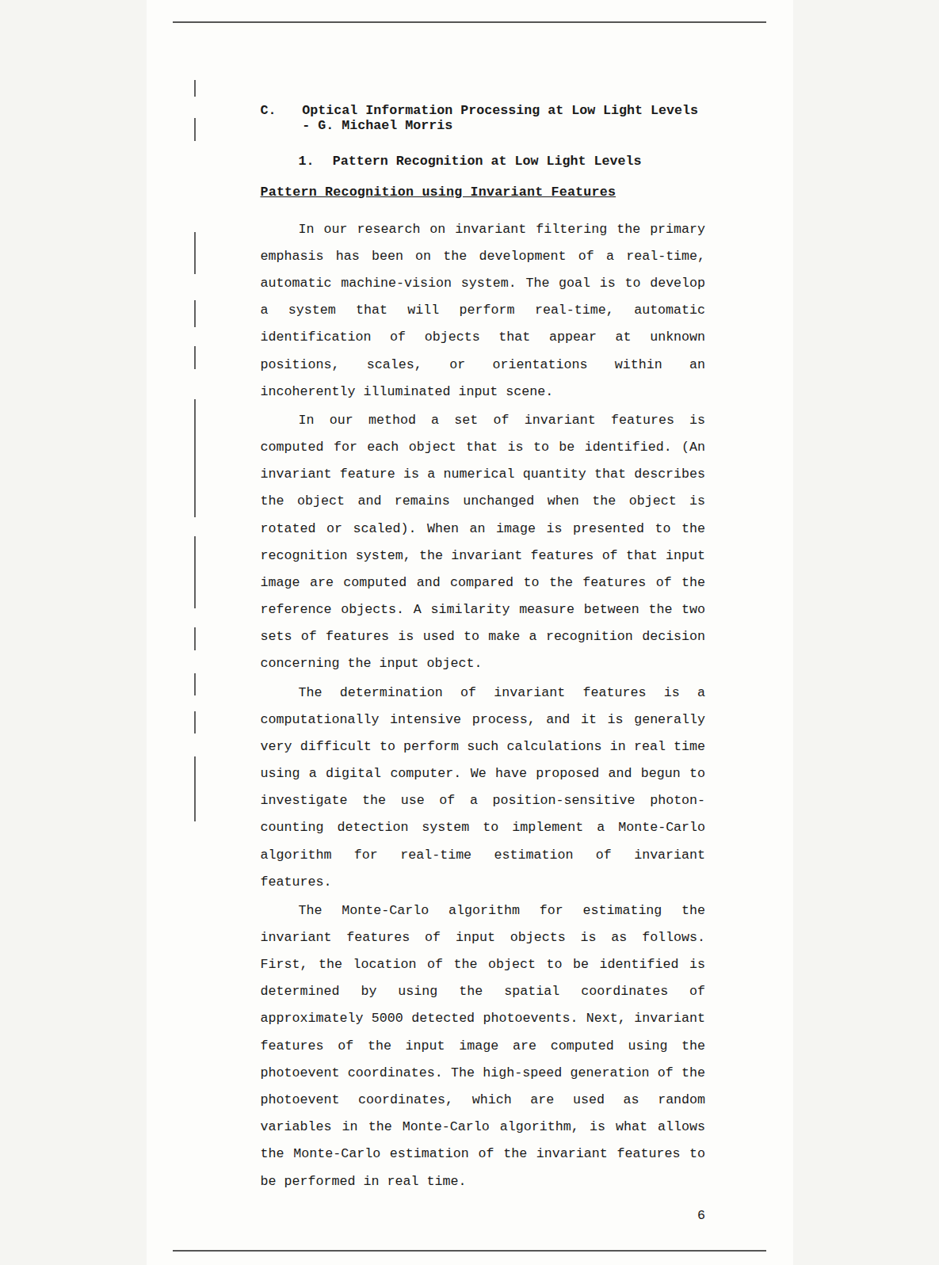C. Optical Information Processing at Low Light Levels - G. Michael Morris
1. Pattern Recognition at Low Light Levels
Pattern Recognition using Invariant Features
In our research on invariant filtering the primary emphasis has been on the development of a real-time, automatic machine-vision system. The goal is to develop a system that will perform real-time, automatic identification of objects that appear at unknown positions, scales, or orientations within an incoherently illuminated input scene.
In our method a set of invariant features is computed for each object that is to be identified. (An invariant feature is a numerical quantity that describes the object and remains unchanged when the object is rotated or scaled). When an image is presented to the recognition system, the invariant features of that input image are computed and compared to the features of the reference objects. A similarity measure between the two sets of features is used to make a recognition decision concerning the input object.
The determination of invariant features is a computationally intensive process, and it is generally very difficult to perform such calculations in real time using a digital computer. We have proposed and begun to investigate the use of a position-sensitive photon-counting detection system to implement a Monte-Carlo algorithm for real-time estimation of invariant features.
The Monte-Carlo algorithm for estimating the invariant features of input objects is as follows. First, the location of the object to be identified is determined by using the spatial coordinates of approximately 5000 detected photoevents. Next, invariant features of the input image are computed using the photoevent coordinates. The high-speed generation of the photoevent coordinates, which are used as random variables in the Monte-Carlo algorithm, is what allows the Monte-Carlo estimation of the invariant features to be performed in real time.
6